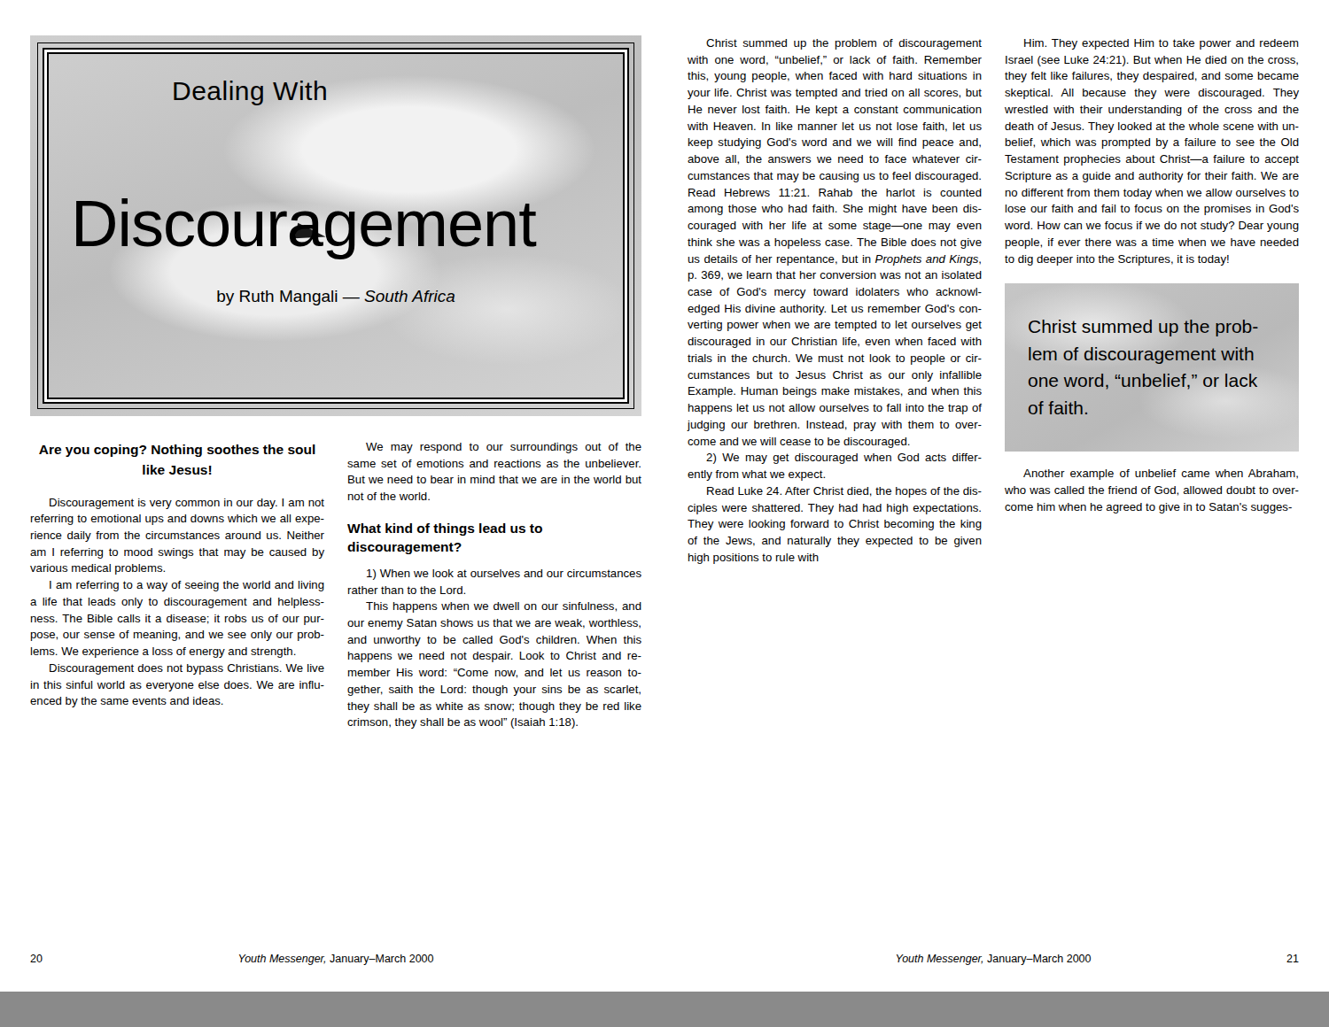Dealing With
Discouragement
by Ruth Mangali — South Africa
Are you coping? Nothing soothes the soul like Jesus!
Discouragement is very common in our day. I am not referring to emotional ups and downs which we all experience daily from the circumstances around us. Neither am I referring to mood swings that may be caused by various medical problems.
I am referring to a way of seeing the world and living a life that leads only to discouragement and helplessness. The Bible calls it a disease; it robs us of our purpose, our sense of meaning, and we see only our problems. We experience a loss of energy and strength.
Discouragement does not bypass Christians. We live in this sinful world as everyone else does. We are influenced by the same events and ideas.
We may respond to our surroundings out of the same set of emotions and reactions as the unbeliever. But we need to bear in mind that we are in the world but not of the world.
What kind of things lead us to discouragement?
1) When we look at ourselves and our circumstances rather than to the Lord.
This happens when we dwell on our sinfulness, and our enemy Satan shows us that we are weak, worthless, and unworthy to be called God's children. When this happens we need not despair. Look to Christ and remember His word: “Come now, and let us reason together, saith the Lord: though your sins be as scarlet, they shall be as white as snow; though they be red like crimson, they shall be as wool” (Isaiah 1:18).
20
Youth Messenger, January–March 2000
Christ summed up the problem of discouragement with one word, “unbelief,” or lack of faith. Remember this, young people, when faced with hard situations in your life. Christ was tempted and tried on all scores, but He never lost faith. He kept a constant communication with Heaven. In like manner let us not lose faith, let us keep studying God's word and we will find peace and, above all, the answers we need to face whatever circumstances that may be causing us to feel discouraged. Read Hebrews 11:21. Rahab the harlot is counted among those who had faith. She might have been discouraged with her life at some stage—one may even think she was a hopeless case. The Bible does not give us details of her repentance, but in Prophets and Kings, p. 369, we learn that her conversion was not an isolated case of God's mercy toward idolaters who acknowledged His divine authority. Let us remember God's converting power when we are tempted to let ourselves get discouraged in our Christian life, even when faced with trials in the church. We must not look to people or circumstances but to Jesus Christ as our only infallible Example. Human beings make mistakes, and when this happens let us not allow ourselves to fall into the trap of judging our brethren. Instead, pray with them to overcome and we will cease to be discouraged.
2) We may get discouraged when God acts differently from what we expect.
Read Luke 24. After Christ died, the hopes of the disciples were shattered. They had had high expectations. They were looking forward to Christ becoming the king of the Jews, and naturally they expected to be given high positions to rule with
Him. They expected Him to take power and redeem Israel (see Luke 24:21). But when He died on the cross, they felt like failures, they despaired, and some became skeptical. All because they were discouraged. They wrestled with their understanding of the cross and the death of Jesus. They looked at the whole scene with unbelief, which was prompted by a failure to see the Old Testament prophecies about Christ—a failure to accept Scripture as a guide and authority for their faith. We are no different from them today when we allow ourselves to lose our faith and fail to focus on the promises in God's word. How can we focus if we do not study? Dear young people, if ever there was a time when we have needed to dig deeper into the Scriptures, it is today!
Christ summed up the problem of discouragement with one word, “unbelief,” or lack of faith.
Another example of unbelief came when Abraham, who was called the friend of God, allowed doubt to overcome him when he agreed to give in to Satan's sugges-
Youth Messenger, January–March 2000
21